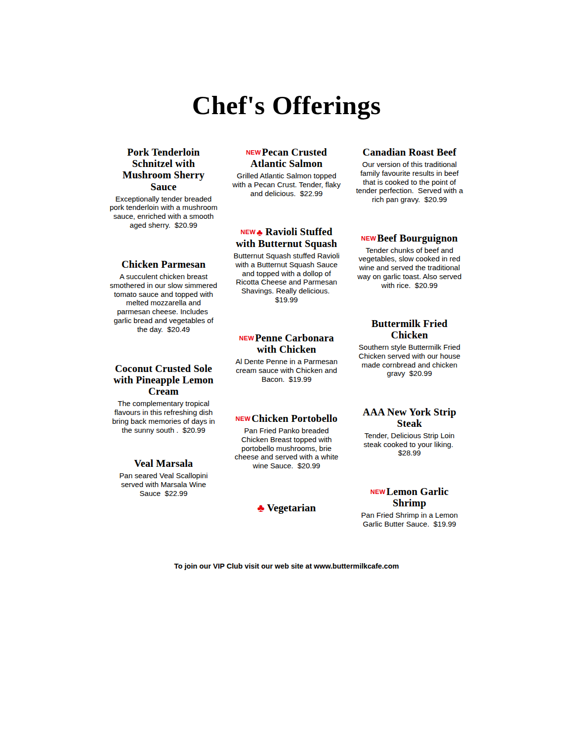Chef's Offerings
Pork Tenderloin Schnitzel with Mushroom Sherry Sauce
Exceptionally tender breaded pork tenderloin with a mushroom sauce, enriched with a smooth aged sherry. $20.99
Chicken Parmesan
A succulent chicken breast smothered in our slow simmered tomato sauce and topped with melted mozzarella and parmesan cheese. Includes garlic bread and vegetables of the day. $20.49
Coconut Crusted Sole with Pineapple Lemon Cream
The complementary tropical flavours in this refreshing dish bring back memories of days in the sunny south . $20.99
Veal Marsala
Pan seared Veal Scallopini served with Marsala Wine Sauce $22.99
NEWPecan Crusted Atlantic Salmon
Grilled Atlantic Salmon topped with a Pecan Crust. Tender, flaky and delicious. $22.99
NEW♣ Ravioli Stuffed with Butternut Squash
Butternut Squash stuffed Ravioli with a Butternut Squash Sauce and topped with a dollop of Ricotta Cheese and Parmesan Shavings. Really delicious. $19.99
NEWPenne Carbonara with Chicken
Al Dente Penne in a Parmesan cream sauce with Chicken and Bacon. $19.99
NEWChicken Portobello
Pan Fried Panko breaded Chicken Breast topped with portobello mushrooms, brie cheese and served with a white wine Sauce. $20.99
♣ Vegetarian
Canadian Roast Beef
Our version of this traditional family favourite results in beef that is cooked to the point of tender perfection. Served with a rich pan gravy. $20.99
NEWBeef Bourguignon
Tender chunks of beef and vegetables, slow cooked in red wine and served the traditional way on garlic toast. Also served with rice. $20.99
Buttermilk Fried Chicken
Southern style Buttermilk Fried Chicken served with our house made cornbread and chicken gravy $20.99
AAA New York Strip Steak
Tender, Delicious Strip Loin steak cooked to your liking. $28.99
NEWLemon Garlic Shrimp
Pan Fried Shrimp in a Lemon Garlic Butter Sauce. $19.99
To join our VIP Club visit our web site at www.buttermilkcafe.com